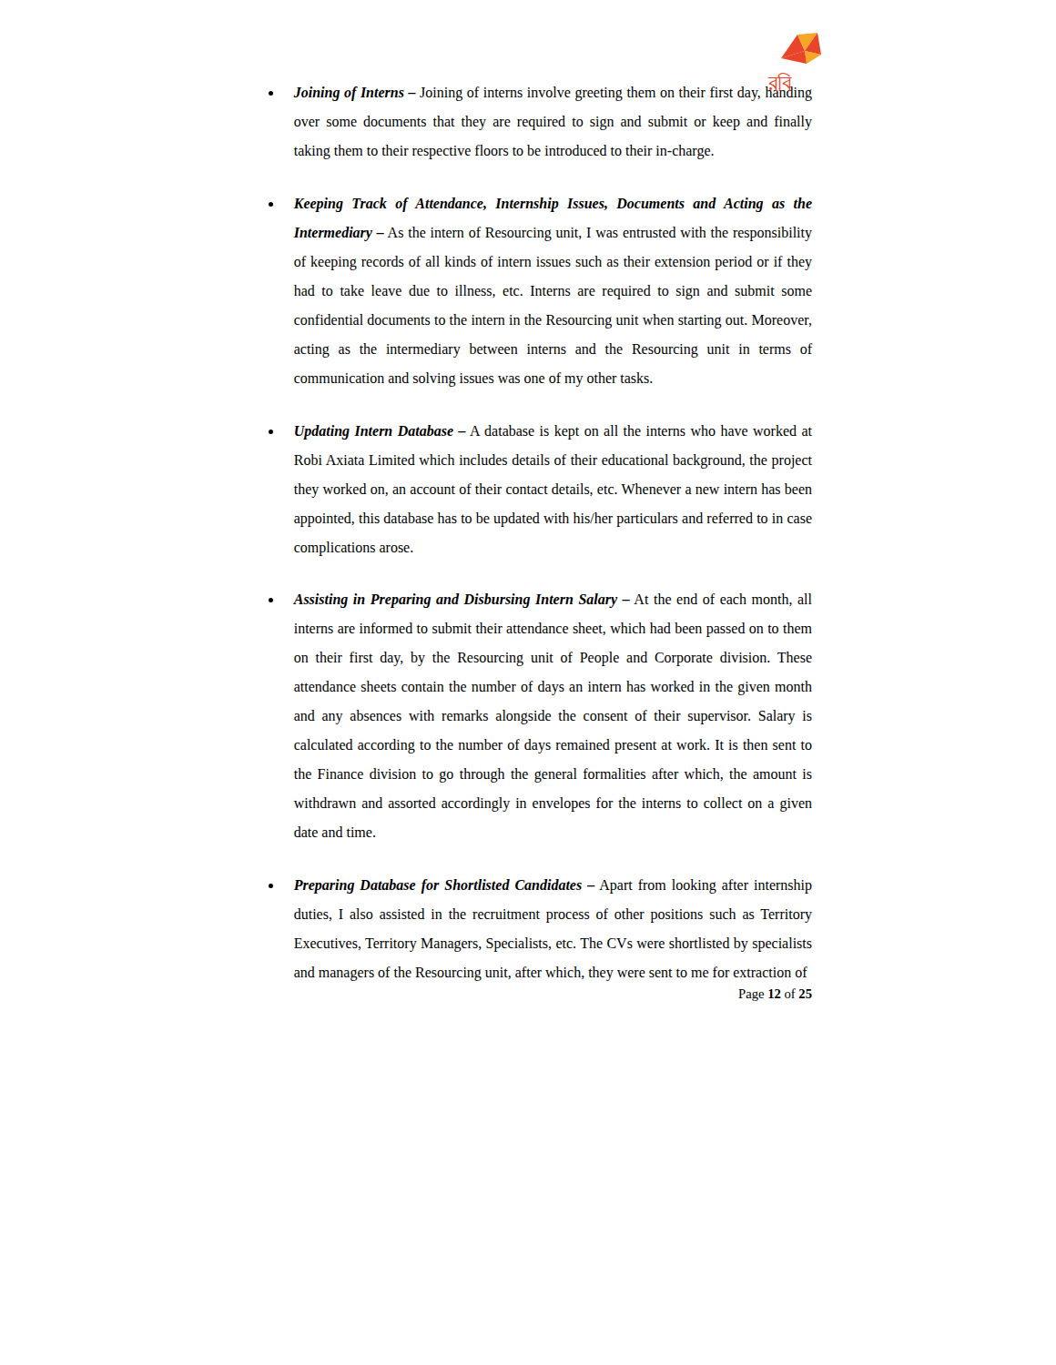রবি
Joining of Interns – Joining of interns involve greeting them on their first day, handing over some documents that they are required to sign and submit or keep and finally taking them to their respective floors to be introduced to their in-charge.
Keeping Track of Attendance, Internship Issues, Documents and Acting as the Intermediary – As the intern of Resourcing unit, I was entrusted with the responsibility of keeping records of all kinds of intern issues such as their extension period or if they had to take leave due to illness, etc. Interns are required to sign and submit some confidential documents to the intern in the Resourcing unit when starting out. Moreover, acting as the intermediary between interns and the Resourcing unit in terms of communication and solving issues was one of my other tasks.
Updating Intern Database – A database is kept on all the interns who have worked at Robi Axiata Limited which includes details of their educational background, the project they worked on, an account of their contact details, etc. Whenever a new intern has been appointed, this database has to be updated with his/her particulars and referred to in case complications arose.
Assisting in Preparing and Disbursing Intern Salary – At the end of each month, all interns are informed to submit their attendance sheet, which had been passed on to them on their first day, by the Resourcing unit of People and Corporate division. These attendance sheets contain the number of days an intern has worked in the given month and any absences with remarks alongside the consent of their supervisor. Salary is calculated according to the number of days remained present at work. It is then sent to the Finance division to go through the general formalities after which, the amount is withdrawn and assorted accordingly in envelopes for the interns to collect on a given date and time.
Preparing Database for Shortlisted Candidates – Apart from looking after internship duties, I also assisted in the recruitment process of other positions such as Territory Executives, Territory Managers, Specialists, etc. The CVs were shortlisted by specialists and managers of the Resourcing unit, after which, they were sent to me for extraction of
Page 12 of 25